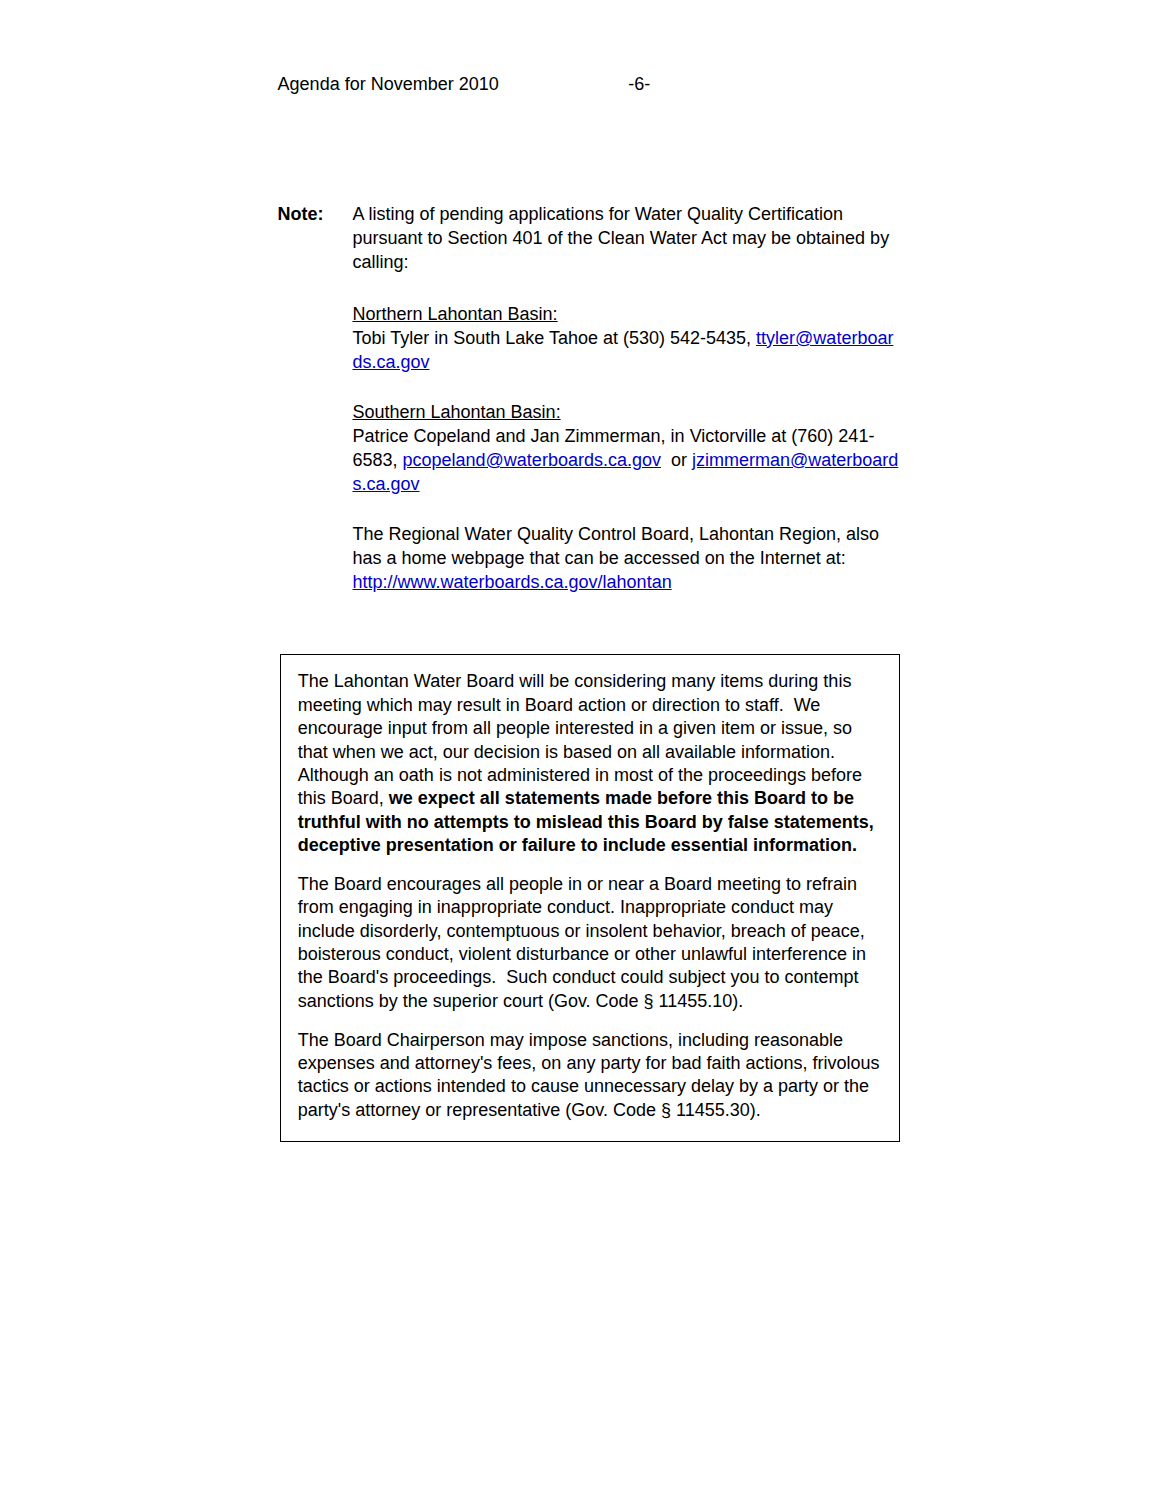Agenda for November 2010 -6-
Note:
A listing of pending applications for Water Quality Certification pursuant to Section 401 of the Clean Water Act may be obtained by calling:
Northern Lahontan Basin:
Tobi Tyler in South Lake Tahoe at (530) 542-5435, ttyler@waterboards.ca.gov
Southern Lahontan Basin:
Patrice Copeland and Jan Zimmerman, in Victorville at (760) 241-6583, pcopeland@waterboards.ca.gov or jzimmerman@waterboards.ca.gov
The Regional Water Quality Control Board, Lahontan Region, also has a home webpage that can be accessed on the Internet at:
http://www.waterboards.ca.gov/lahontan
The Lahontan Water Board will be considering many items during this meeting which may result in Board action or direction to staff. We encourage input from all people interested in a given item or issue, so that when we act, our decision is based on all available information. Although an oath is not administered in most of the proceedings before this Board, we expect all statements made before this Board to be truthful with no attempts to mislead this Board by false statements, deceptive presentation or failure to include essential information.
The Board encourages all people in or near a Board meeting to refrain from engaging in inappropriate conduct. Inappropriate conduct may include disorderly, contemptuous or insolent behavior, breach of peace, boisterous conduct, violent disturbance or other unlawful interference in the Board's proceedings. Such conduct could subject you to contempt sanctions by the superior court (Gov. Code § 11455.10).
The Board Chairperson may impose sanctions, including reasonable expenses and attorney's fees, on any party for bad faith actions, frivolous tactics or actions intended to cause unnecessary delay by a party or the party's attorney or representative (Gov. Code § 11455.30).